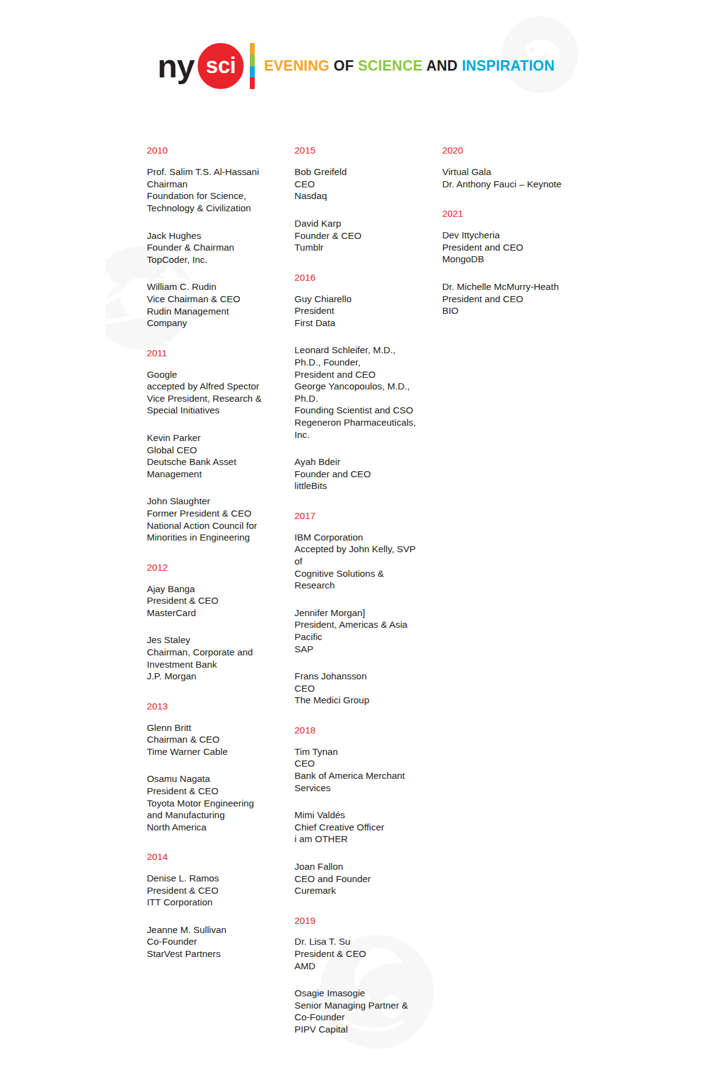ny sci
EVENING OF SCIENCE AND INSPIRATION
2010
Prof. Salim T.S. Al-Hassani
Chairman
Foundation for Science,
Technology & Civilization
Jack Hughes
Founder & Chairman
TopCoder, Inc.
William C. Rudin
Vice Chairman & CEO
Rudin Management Company
2011
Google
accepted by Alfred Spector
Vice President, Research &
Special Initiatives
Kevin Parker
Global CEO
Deutsche Bank Asset Management
John Slaughter
Former President & CEO
National Action Council for
Minorities in Engineering
2012
Ajay Banga
President & CEO
MasterCard
Jes Staley
Chairman, Corporate and
Investment Bank
J.P. Morgan
2013
Glenn Britt
Chairman & CEO
Time Warner Cable
Osamu Nagata
President & CEO
Toyota Motor Engineering
and Manufacturing
North America
2014
Denise L. Ramos
President & CEO
ITT Corporation
Jeanne M. Sullivan
Co-Founder
StarVest Partners
2015
Bob Greifeld
CEO
Nasdaq
David Karp
Founder & CEO
Tumblr
2016
Guy Chiarello
President
First Data
Leonard Schleifer, M.D., Ph.D., Founder,
President and CEO
George Yancopoulos, M.D., Ph.D.
Founding Scientist and CSO
Regeneron Pharmaceuticals, Inc.
Ayah Bdeir
Founder and CEO
littleBits
2017
IBM Corporation
Accepted by John Kelly, SVP of
Cognitive Solutions & Research
Jennifer Morgan]
President, Americas & Asia Pacific
SAP
Frans Johansson
CEO
The Medici Group
2018
Tim Tynan
CEO
Bank of America Merchant Services
Mimi Valdés
Chief Creative Officer
i am OTHER
Joan Fallon
CEO and Founder
Curemark
2019
Dr. Lisa T. Su
President & CEO
AMD
Osagie Imasogie
Senior Managing Partner & Co-Founder
PIPV Capital
2020
Virtual Gala
Dr. Anthony Fauci – Keynote
2021
Dev Ittycheria
President and CEO
MongoDB
Dr. Michelle McMurry-Heath
President and CEO
BIO